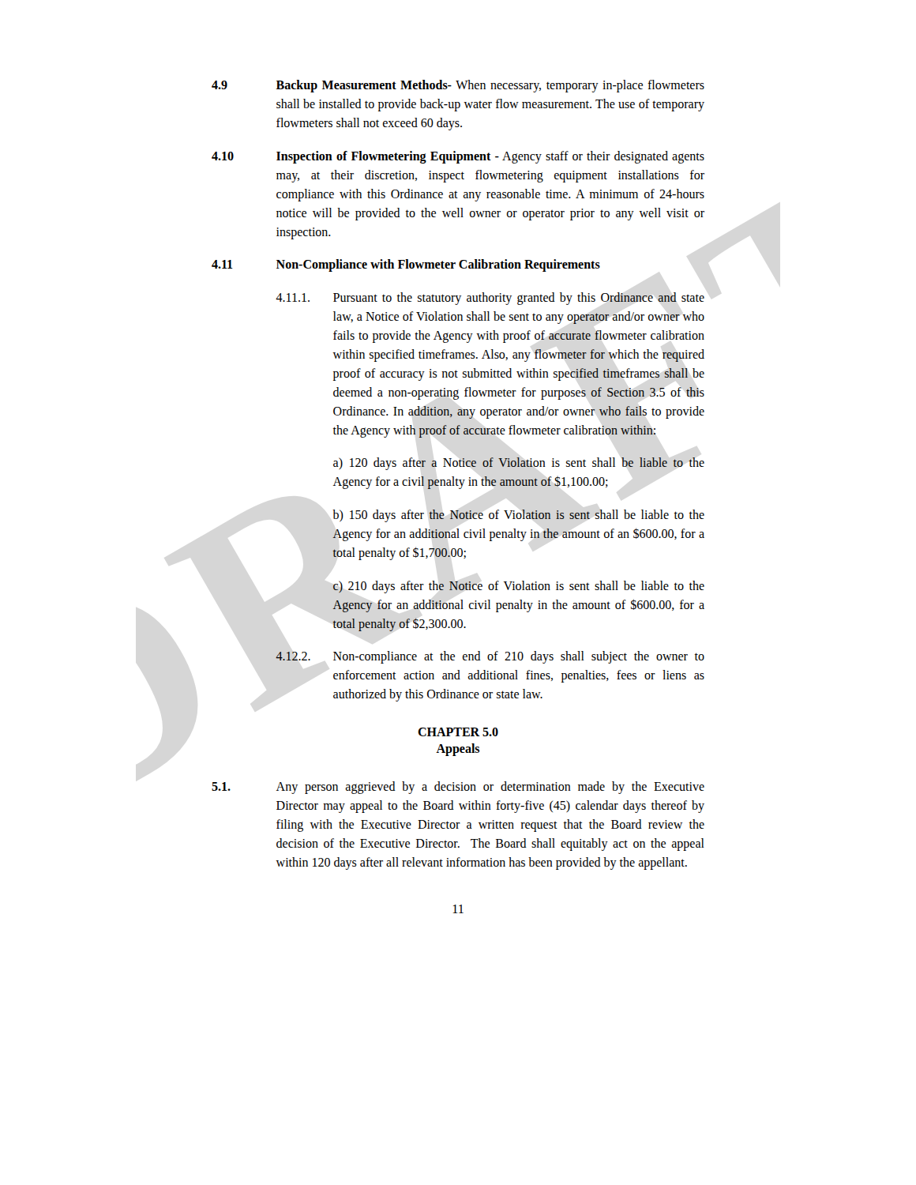DRAFT
4.9
Backup Measurement Methods- When necessary, temporary in-place flowmeters shall be installed to provide back-up water flow measurement. The use of temporary flowmeters shall not exceed 60 days.
4.10
Inspection of Flowmetering Equipment - Agency staff or their designated agents may, at their discretion, inspect flowmetering equipment installations for compliance with this Ordinance at any reasonable time. A minimum of 24-hours notice will be provided to the well owner or operator prior to any well visit or inspection.
4.11
Non-Compliance with Flowmeter Calibration Requirements
4.11.1.
Pursuant to the statutory authority granted by this Ordinance and state law, a Notice of Violation shall be sent to any operator and/or owner who fails to provide the Agency with proof of accurate flowmeter calibration within specified timeframes. Also, any flowmeter for which the required proof of accuracy is not submitted within specified timeframes shall be deemed a non-operating flowmeter for purposes of Section 3.5 of this Ordinance. In addition, any operator and/or owner who fails to provide the Agency with proof of accurate flowmeter calibration within:
a) 120 days after a Notice of Violation is sent shall be liable to the Agency for a civil penalty in the amount of $1,100.00;
b) 150 days after the Notice of Violation is sent shall be liable to the Agency for an additional civil penalty in the amount of an $600.00, for a total penalty of $1,700.00;
c) 210 days after the Notice of Violation is sent shall be liable to the Agency for an additional civil penalty in the amount of $600.00, for a total penalty of $2,300.00.
4.12.2.
Non-compliance at the end of 210 days shall subject the owner to enforcement action and additional fines, penalties, fees or liens as authorized by this Ordinance or state law.
CHAPTER 5.0
Appeals
5.1.
Any person aggrieved by a decision or determination made by the Executive Director may appeal to the Board within forty-five (45) calendar days thereof by filing with the Executive Director a written request that the Board review the decision of the Executive Director. The Board shall equitably act on the appeal within 120 days after all relevant information has been provided by the appellant.
11